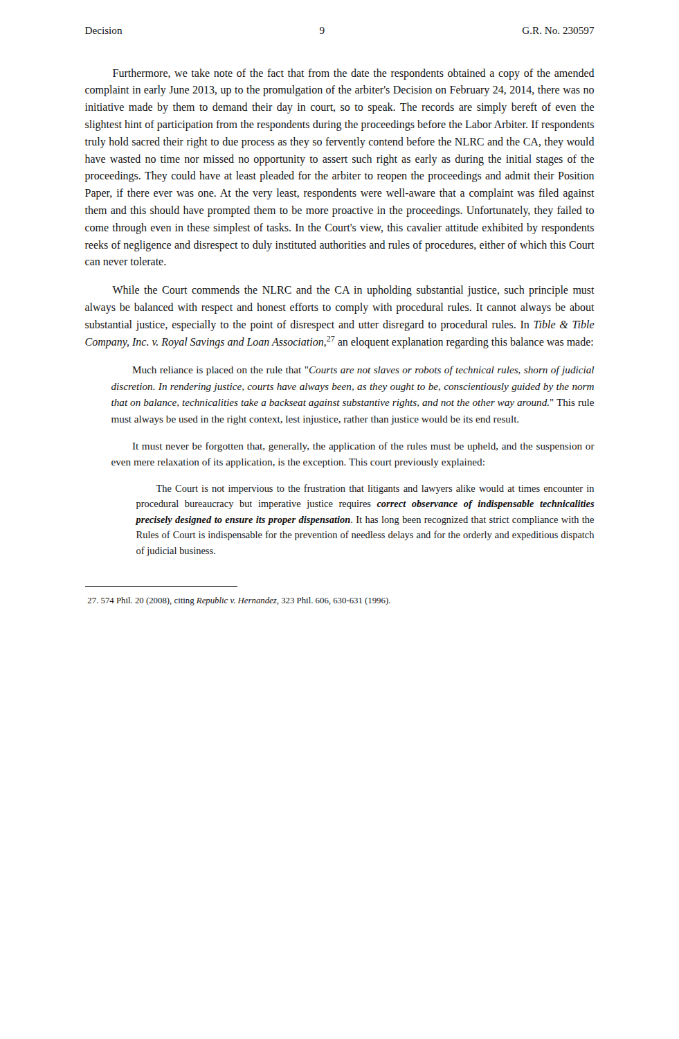Decision 9 G.R. No. 230597
Furthermore, we take note of the fact that from the date the respondents obtained a copy of the amended complaint in early June 2013, up to the promulgation of the arbiter's Decision on February 24, 2014, there was no initiative made by them to demand their day in court, so to speak. The records are simply bereft of even the slightest hint of participation from the respondents during the proceedings before the Labor Arbiter. If respondents truly hold sacred their right to due process as they so fervently contend before the NLRC and the CA, they would have wasted no time nor missed no opportunity to assert such right as early as during the initial stages of the proceedings. They could have at least pleaded for the arbiter to reopen the proceedings and admit their Position Paper, if there ever was one. At the very least, respondents were well-aware that a complaint was filed against them and this should have prompted them to be more proactive in the proceedings. Unfortunately, they failed to come through even in these simplest of tasks. In the Court's view, this cavalier attitude exhibited by respondents reeks of negligence and disrespect to duly instituted authorities and rules of procedures, either of which this Court can never tolerate.
While the Court commends the NLRC and the CA in upholding substantial justice, such principle must always be balanced with respect and honest efforts to comply with procedural rules. It cannot always be about substantial justice, especially to the point of disrespect and utter disregard to procedural rules. In Tible & Tible Company, Inc. v. Royal Savings and Loan Association,27 an eloquent explanation regarding this balance was made:
Much reliance is placed on the rule that "Courts are not slaves or robots of technical rules, shorn of judicial discretion. In rendering justice, courts have always been, as they ought to be, conscientiously guided by the norm that on balance, technicalities take a backseat against substantive rights, and not the other way around." This rule must always be used in the right context, lest injustice, rather than justice would be its end result.
It must never be forgotten that, generally, the application of the rules must be upheld, and the suspension or even mere relaxation of its application, is the exception. This court previously explained:
The Court is not impervious to the frustration that litigants and lawyers alike would at times encounter in procedural bureaucracy but imperative justice requires correct observance of indispensable technicalities precisely designed to ensure its proper dispensation. It has long been recognized that strict compliance with the Rules of Court is indispensable for the prevention of needless delays and for the orderly and expeditious dispatch of judicial business.
574 Phil. 20 (2008), citing Republic v. Hernandez, 323 Phil. 606, 630-631 (1996).